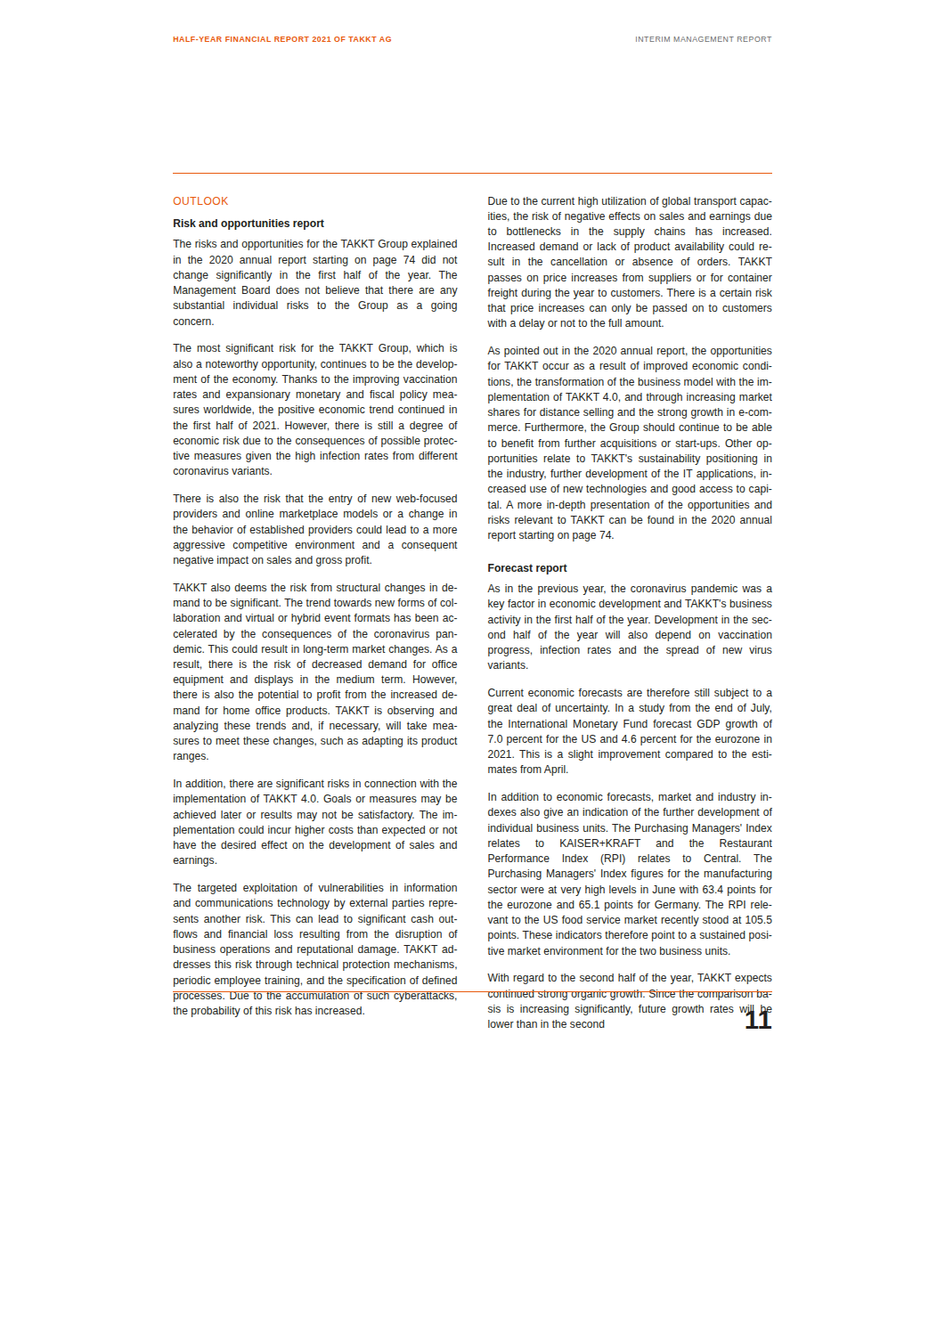Half-year financial report 2021 of TAKKT AG
Interim management report
Outlook
Risk and opportunities report
The risks and opportunities for the TAKKT Group explained in the 2020 annual report starting on page 74 did not change significantly in the first half of the year. The Management Board does not believe that there are any substantial individual risks to the Group as a going concern.
The most significant risk for the TAKKT Group, which is also a noteworthy opportunity, continues to be the development of the economy. Thanks to the improving vaccination rates and expansionary monetary and fiscal policy measures worldwide, the positive economic trend continued in the first half of 2021. However, there is still a degree of economic risk due to the consequences of possible protective measures given the high infection rates from different coronavirus variants.
There is also the risk that the entry of new web-focused providers and online marketplace models or a change in the behavior of established providers could lead to a more aggressive competitive environment and a consequent negative impact on sales and gross profit.
TAKKT also deems the risk from structural changes in demand to be significant. The trend towards new forms of collaboration and virtual or hybrid event formats has been accelerated by the consequences of the coronavirus pandemic. This could result in long-term market changes. As a result, there is the risk of decreased demand for office equipment and displays in the medium term. However, there is also the potential to profit from the increased demand for home office products. TAKKT is observing and analyzing these trends and, if necessary, will take measures to meet these changes, such as adapting its product ranges.
In addition, there are significant risks in connection with the implementation of TAKKT 4.0. Goals or measures may be achieved later or results may not be satisfactory. The implementation could incur higher costs than expected or not have the desired effect on the development of sales and earnings.
The targeted exploitation of vulnerabilities in information and communications technology by external parties represents another risk. This can lead to significant cash outflows and financial loss resulting from the disruption of business operations and reputational damage. TAKKT addresses this risk through technical protection mechanisms, periodic employee training, and the specification of defined processes. Due to the accumulation of such cyberattacks, the probability of this risk has increased.
Due to the current high utilization of global transport capacities, the risk of negative effects on sales and earnings due to bottlenecks in the supply chains has increased. Increased demand or lack of product availability could result in the cancellation or absence of orders. TAKKT passes on price increases from suppliers or for container freight during the year to customers. There is a certain risk that price increases can only be passed on to customers with a delay or not to the full amount.
As pointed out in the 2020 annual report, the opportunities for TAKKT occur as a result of improved economic conditions, the transformation of the business model with the implementation of TAKKT 4.0, and through increasing market shares for distance selling and the strong growth in e-commerce. Furthermore, the Group should continue to be able to benefit from further acquisitions or start-ups. Other opportunities relate to TAKKT's sustainability positioning in the industry, further development of the IT applications, increased use of new technologies and good access to capital. A more in-depth presentation of the opportunities and risks relevant to TAKKT can be found in the 2020 annual report starting on page 74.
Forecast report
As in the previous year, the coronavirus pandemic was a key factor in economic development and TAKKT's business activity in the first half of the year. Development in the second half of the year will also depend on vaccination progress, infection rates and the spread of new virus variants.
Current economic forecasts are therefore still subject to a great deal of uncertainty. In a study from the end of July, the International Monetary Fund forecast GDP growth of 7.0 percent for the US and 4.6 percent for the eurozone in 2021. This is a slight improvement compared to the estimates from April.
In addition to economic forecasts, market and industry indexes also give an indication of the further development of individual business units. The Purchasing Managers' Index relates to KAISER+KRAFT and the Restaurant Performance Index (RPI) relates to Central. The Purchasing Managers' Index figures for the manufacturing sector were at very high levels in June with 63.4 points for the eurozone and 65.1 points for Germany. The RPI relevant to the US food service market recently stood at 105.5 points. These indicators therefore point to a sustained positive market environment for the two business units.
With regard to the second half of the year, TAKKT expects continued strong organic growth. Since the comparison basis is increasing significantly, future growth rates will be lower than in the second
11